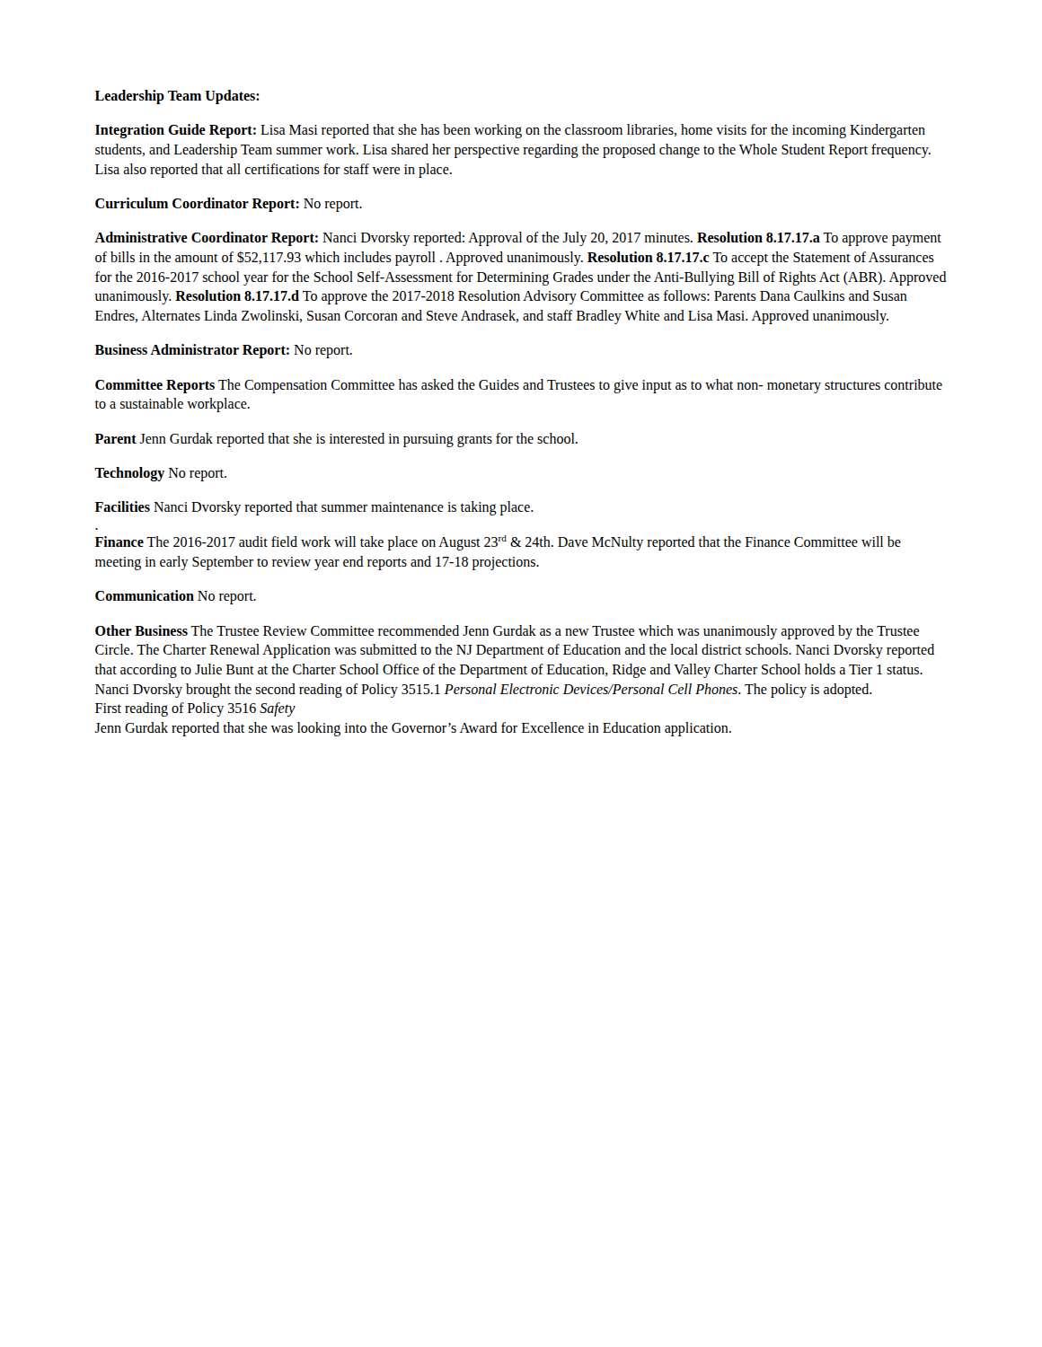Leadership Team Updates:
Integration Guide Report: Lisa Masi reported that she has been working on the classroom libraries, home visits for the incoming Kindergarten students, and Leadership Team summer work. Lisa shared her perspective regarding the proposed change to the Whole Student Report frequency. Lisa also reported that all certifications for staff were in place.
Curriculum Coordinator Report: No report.
Administrative Coordinator Report: Nanci Dvorsky reported: Approval of the July 20, 2017 minutes. Resolution 8.17.17.a To approve payment of bills in the amount of $52,117.93 which includes payroll . Approved unanimously. Resolution 8.17.17.c To accept the Statement of Assurances for the 2016-2017 school year for the School Self-Assessment for Determining Grades under the Anti-Bullying Bill of Rights Act (ABR). Approved unanimously. Resolution 8.17.17.d To approve the 2017-2018 Resolution Advisory Committee as follows: Parents Dana Caulkins and Susan Endres, Alternates Linda Zwolinski, Susan Corcoran and Steve Andrasek, and staff Bradley White and Lisa Masi. Approved unanimously.
Business Administrator Report: No report.
Committee Reports The Compensation Committee has asked the Guides and Trustees to give input as to what non- monetary structures contribute to a sustainable workplace.
Parent Jenn Gurdak reported that she is interested in pursuing grants for the school.
Technology No report.
Facilities Nanci Dvorsky reported that summer maintenance is taking place.
.
Finance The 2016-2017 audit field work will take place on August 23rd & 24th. Dave McNulty reported that the Finance Committee will be meeting in early September to review year end reports and 17-18 projections.
Communication No report.
Other Business The Trustee Review Committee recommended Jenn Gurdak as a new Trustee which was unanimously approved by the Trustee Circle. The Charter Renewal Application was submitted to the NJ Department of Education and the local district schools. Nanci Dvorsky reported that according to Julie Bunt at the Charter School Office of the Department of Education, Ridge and Valley Charter School holds a Tier 1 status.
Nanci Dvorsky brought the second reading of Policy 3515.1 Personal Electronic Devices/Personal Cell Phones. The policy is adopted.
First reading of Policy 3516 Safety
Jenn Gurdak reported that she was looking into the Governor’s Award for Excellence in Education application.